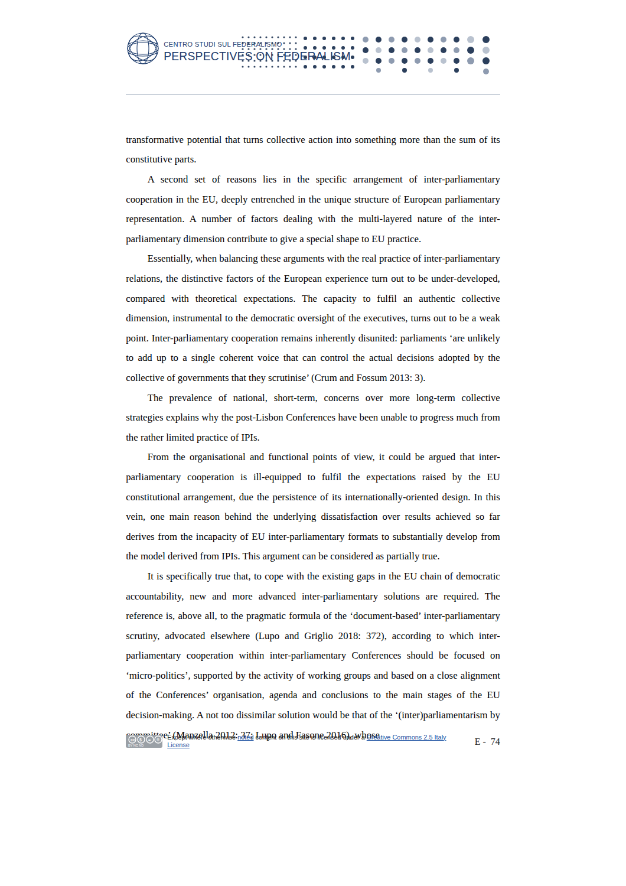CENTRO STUDI SUL FEDERALISMO
PERSPECTIVES ON FEDERALISM
transformative potential that turns collective action into something more than the sum of its constitutive parts.
A second set of reasons lies in the specific arrangement of inter-parliamentary cooperation in the EU, deeply entrenched in the unique structure of European parliamentary representation. A number of factors dealing with the multi-layered nature of the inter-parliamentary dimension contribute to give a special shape to EU practice.
Essentially, when balancing these arguments with the real practice of inter-parliamentary relations, the distinctive factors of the European experience turn out to be under-developed, compared with theoretical expectations. The capacity to fulfil an authentic collective dimension, instrumental to the democratic oversight of the executives, turns out to be a weak point. Inter-parliamentary cooperation remains inherently disunited: parliaments ‘are unlikely to add up to a single coherent voice that can control the actual decisions adopted by the collective of governments that they scrutinise’ (Crum and Fossum 2013: 3).
The prevalence of national, short-term, concerns over more long-term collective strategies explains why the post-Lisbon Conferences have been unable to progress much from the rather limited practice of IPIs.
From the organisational and functional points of view, it could be argued that inter-parliamentary cooperation is ill-equipped to fulfil the expectations raised by the EU constitutional arrangement, due the persistence of its internationally-oriented design. In this vein, one main reason behind the underlying dissatisfaction over results achieved so far derives from the incapacity of EU inter-parliamentary formats to substantially develop from the model derived from IPIs. This argument can be considered as partially true.
It is specifically true that, to cope with the existing gaps in the EU chain of democratic accountability, new and more advanced inter-parliamentary solutions are required. The reference is, above all, to the pragmatic formula of the ‘document-based’ inter-parliamentary scrutiny, advocated elsewhere (Lupo and Griglio 2018: 372), according to which inter-parliamentary cooperation within inter-parliamentary Conferences should be focused on ‘micro-politics’, supported by the activity of working groups and based on a close alignment of the Conferences’ organisation, agenda and conclusions to the main stages of the EU decision-making. A not too dissimilar solution would be that of the ‘(inter)parliamentarism by committee’ (Manzella 2012: 37; Lupo and Fasone 2016), whose
cc $ = ® BY NC ND
Except where otherwise noted content on this site is licensed under a Creative Commons 2.5 Italy License
E - 74